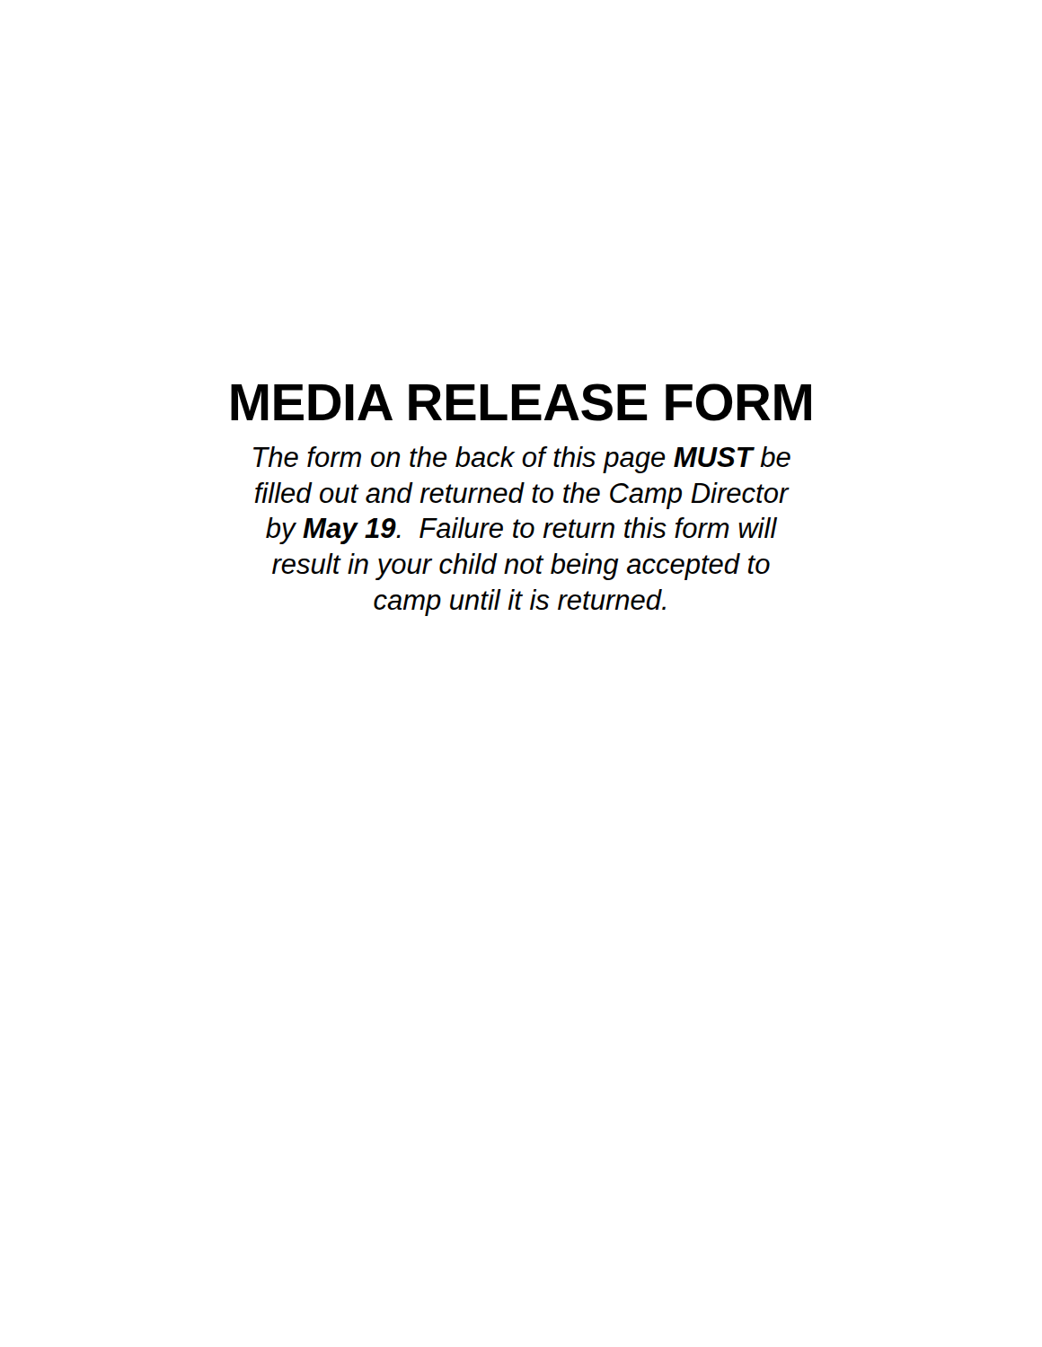Media Release Form
The form on the back of this page MUST be filled out and returned to the Camp Director by May 19. Failure to return this form will result in your child not being accepted to camp until it is returned.